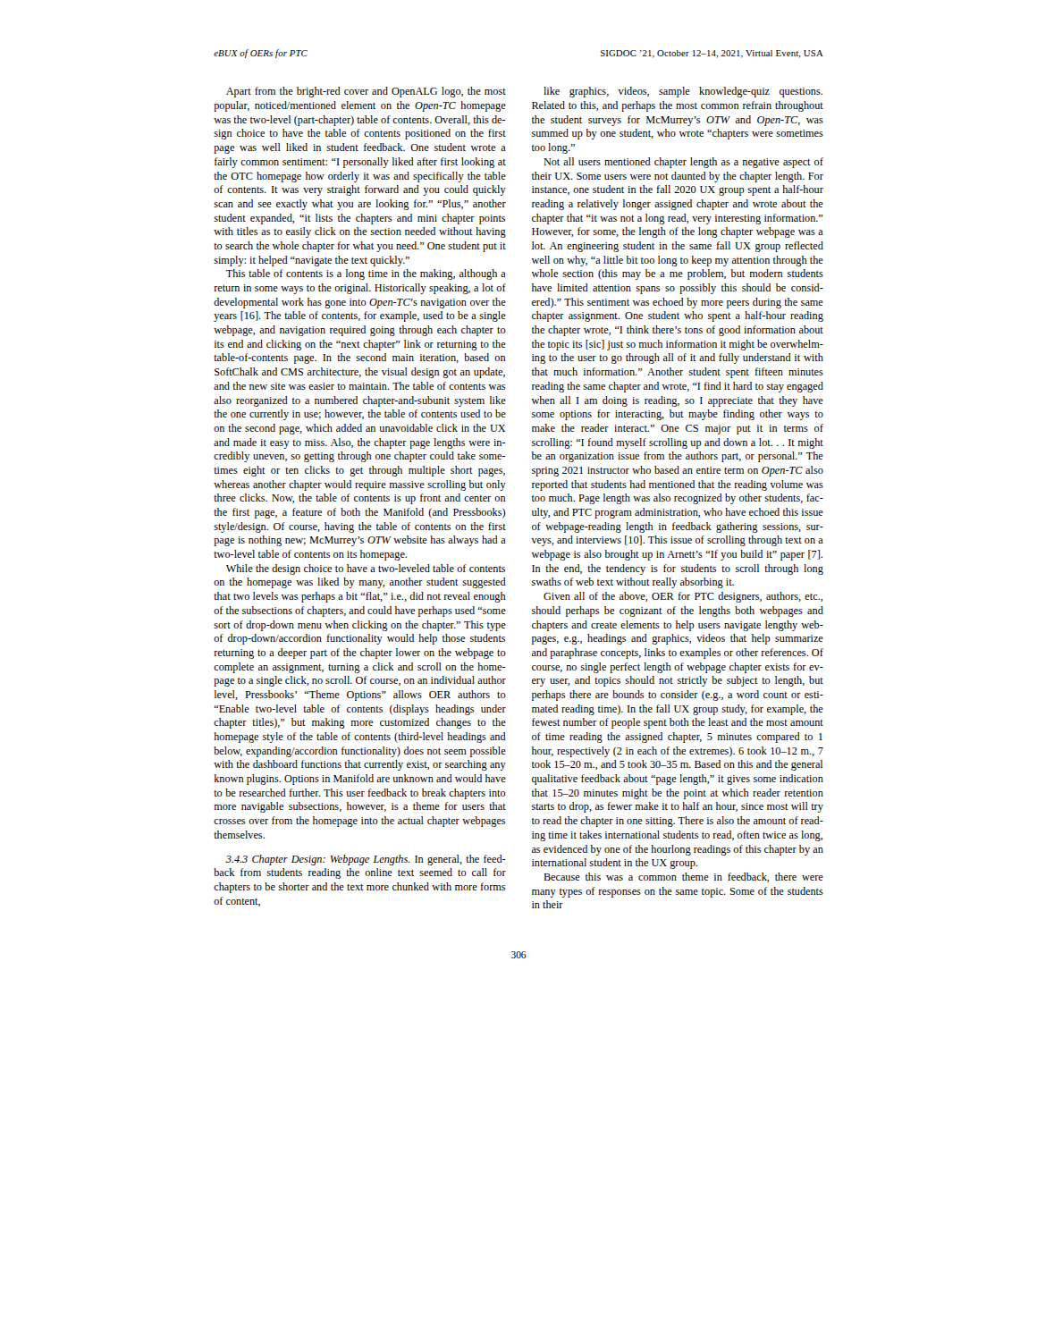eBUX of OERs for PTC SIGDOC ’21, October 12–14, 2021, Virtual Event, USA
Apart from the bright-red cover and OpenALG logo, the most popular, noticed/mentioned element on the Open-TC homepage was the two-level (part-chapter) table of contents. Overall, this design choice to have the table of contents positioned on the first page was well liked in student feedback. One student wrote a fairly common sentiment: “I personally liked after first looking at the OTC homepage how orderly it was and specifically the table of contents. It was very straight forward and you could quickly scan and see exactly what you are looking for.” “Plus,” another student expanded, “it lists the chapters and mini chapter points with titles as to easily click on the section needed without having to search the whole chapter for what you need.” One student put it simply: it helped “navigate the text quickly.”
This table of contents is a long time in the making, although a return in some ways to the original. Historically speaking, a lot of developmental work has gone into Open-TC’s navigation over the years [16]. The table of contents, for example, used to be a single webpage, and navigation required going through each chapter to its end and clicking on the “next chapter” link or returning to the table-of-contents page. In the second main iteration, based on SoftChalk and CMS architecture, the visual design got an update, and the new site was easier to maintain. The table of contents was also reorganized to a numbered chapter-and-subunit system like the one currently in use; however, the table of contents used to be on the second page, which added an unavoidable click in the UX and made it easy to miss. Also, the chapter page lengths were incredibly uneven, so getting through one chapter could take sometimes eight or ten clicks to get through multiple short pages, whereas another chapter would require massive scrolling but only three clicks. Now, the table of contents is up front and center on the first page, a feature of both the Manifold (and Pressbooks) style/design. Of course, having the table of contents on the first page is nothing new; McMurrey’s OTW website has always had a two-level table of contents on its homepage.
While the design choice to have a two-leveled table of contents on the homepage was liked by many, another student suggested that two levels was perhaps a bit “flat,” i.e., did not reveal enough of the subsections of chapters, and could have perhaps used “some sort of drop-down menu when clicking on the chapter.” This type of drop-down/accordion functionality would help those students returning to a deeper part of the chapter lower on the webpage to complete an assignment, turning a click and scroll on the homepage to a single click, no scroll. Of course, on an individual author level, Pressbooks’ “Theme Options” allows OER authors to “Enable two-level table of contents (displays headings under chapter titles),” but making more customized changes to the homepage style of the table of contents (third-level headings and below, expanding/accordion functionality) does not seem possible with the dashboard functions that currently exist, or searching any known plugins. Options in Manifold are unknown and would have to be researched further. This user feedback to break chapters into more navigable subsections, however, is a theme for users that crosses over from the homepage into the actual chapter webpages themselves.
3.4.3 Chapter Design: Webpage Lengths. In general, the feedback from students reading the online text seemed to call for chapters to be shorter and the text more chunked with more forms of content,
like graphics, videos, sample knowledge-quiz questions. Related to this, and perhaps the most common refrain throughout the student surveys for McMurrey’s OTW and Open-TC, was summed up by one student, who wrote “chapters were sometimes too long.”
Not all users mentioned chapter length as a negative aspect of their UX. Some users were not daunted by the chapter length. For instance, one student in the fall 2020 UX group spent a half-hour reading a relatively longer assigned chapter and wrote about the chapter that “it was not a long read, very interesting information.” However, for some, the length of the long chapter webpage was a lot. An engineering student in the same fall UX group reflected well on why, “a little bit too long to keep my attention through the whole section (this may be a me problem, but modern students have limited attention spans so possibly this should be considered).” This sentiment was echoed by more peers during the same chapter assignment. One student who spent a half-hour reading the chapter wrote, “I think there’s tons of good information about the topic its [sic] just so much information it might be overwhelming to the user to go through all of it and fully understand it with that much information.” Another student spent fifteen minutes reading the same chapter and wrote, “I find it hard to stay engaged when all I am doing is reading, so I appreciate that they have some options for interacting, but maybe finding other ways to make the reader interact.” One CS major put it in terms of scrolling: “I found myself scrolling up and down a lot. . . It might be an organization issue from the authors part, or personal.” The spring 2021 instructor who based an entire term on Open-TC also reported that students had mentioned that the reading volume was too much. Page length was also recognized by other students, faculty, and PTC program administration, who have echoed this issue of webpage-reading length in feedback gathering sessions, surveys, and interviews [10]. This issue of scrolling through text on a webpage is also brought up in Arnett’s “If you build it” paper [7]. In the end, the tendency is for students to scroll through long swaths of web text without really absorbing it.
Given all of the above, OER for PTC designers, authors, etc., should perhaps be cognizant of the lengths both webpages and chapters and create elements to help users navigate lengthy webpages, e.g., headings and graphics, videos that help summarize and paraphrase concepts, links to examples or other references. Of course, no single perfect length of webpage chapter exists for every user, and topics should not strictly be subject to length, but perhaps there are bounds to consider (e.g., a word count or estimated reading time). In the fall UX group study, for example, the fewest number of people spent both the least and the most amount of time reading the assigned chapter, 5 minutes compared to 1 hour, respectively (2 in each of the extremes). 6 took 10–12 m., 7 took 15–20 m., and 5 took 30–35 m. Based on this and the general qualitative feedback about “page length,” it gives some indication that 15–20 minutes might be the point at which reader retention starts to drop, as fewer make it to half an hour, since most will try to read the chapter in one sitting. There is also the amount of reading time it takes international students to read, often twice as long, as evidenced by one of the hourlong readings of this chapter by an international student in the UX group.
Because this was a common theme in feedback, there were many types of responses on the same topic. Some of the students in their
306